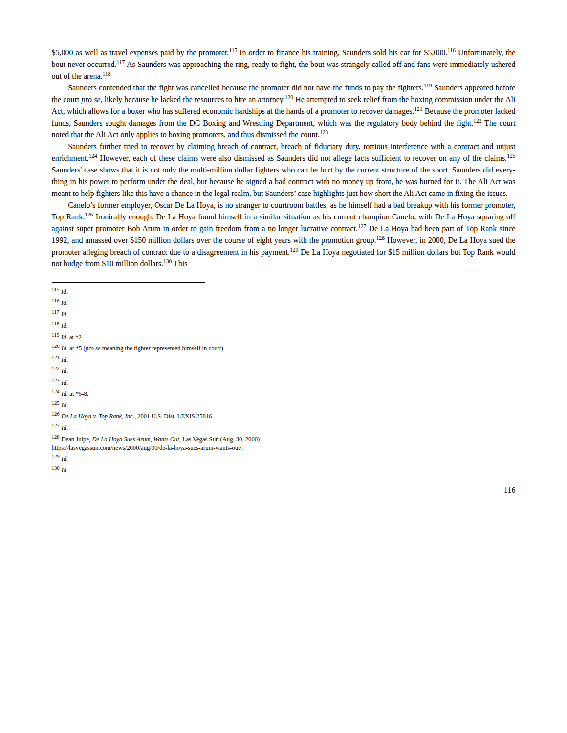$5,000 as well as travel expenses paid by the promoter.115 In order to finance his training, Saunders sold his car for $5,000.116 Unfortunately, the bout never occurred.117 As Saunders was approaching the ring, ready to fight, the bout was strangely called off and fans were immediately ushered out of the arena.118
Saunders contended that the fight was cancelled because the promoter did not have the funds to pay the fighters.119 Saunders appeared before the court pro se, likely because he lacked the resources to hire an attorney.120 He attempted to seek relief from the boxing commission under the Ali Act, which allows for a boxer who has suffered economic hardships at the hands of a promoter to recover damages.121 Because the promoter lacked funds, Saunders sought damages from the DC Boxing and Wrestling Department, which was the regulatory body behind the fight.122 The court noted that the Ali Act only applies to boxing promoters, and thus dismissed the count.123
Saunders further tried to recover by claiming breach of contract, breach of fiduciary duty, tortious interference with a contract and unjust enrichment.124 However, each of these claims were also dismissed as Saunders did not allege facts sufficient to recover on any of the claims.125 Saunders' case shows that it is not only the multi-million dollar fighters who can be hurt by the current structure of the sport. Saunders did everything in his power to perform under the deal, but because he signed a bad contract with no money up front, he was burned for it. The Ali Act was meant to help fighters like this have a chance in the legal realm, but Saunders’ case highlights just how short the Ali Act came in fixing the issues.
Canelo’s former employer, Oscar De La Hoya, is no stranger to courtroom battles, as he himself had a bad breakup with his former promoter, Top Rank.126 Ironically enough, De La Hoya found himself in a similar situation as his current champion Canelo, with De La Hoya squaring off against super promoter Bob Arum in order to gain freedom from a no longer lucrative contract.127 De La Hoya had been part of Top Rank since 1992, and amassed over $150 million dollars over the course of eight years with the promotion group.128 However, in 2000, De La Hoya sued the promoter alleging breach of contract due to a disagreement in his payment.129 De La Hoya negotiated for $15 million dollars but Top Rank would not budge from $10 million dollars.130 This
115 Id.
116 Id.
117 Id.
118 Id.
119 Id. at *2
120 Id. at *5 (pro se meaning the fighter represented himself in court).
121 Id.
122 Id.
123 Id.
124 Id. at *5-8.
125 Id.
126 De La Hoya v. Top Rank, Inc., 2001 U.S. Dist. LEXIS 25816
127 Id.
128 Dean Juipe, De La Hoya Sues Arum, Wants Out, Las Vegas Sun (Aug. 30, 2000)
https://lasvegassun.com/news/2000/aug/30/de-la-hoya-sues-arum-wants-out/.
129 Id.
130 Id.
116